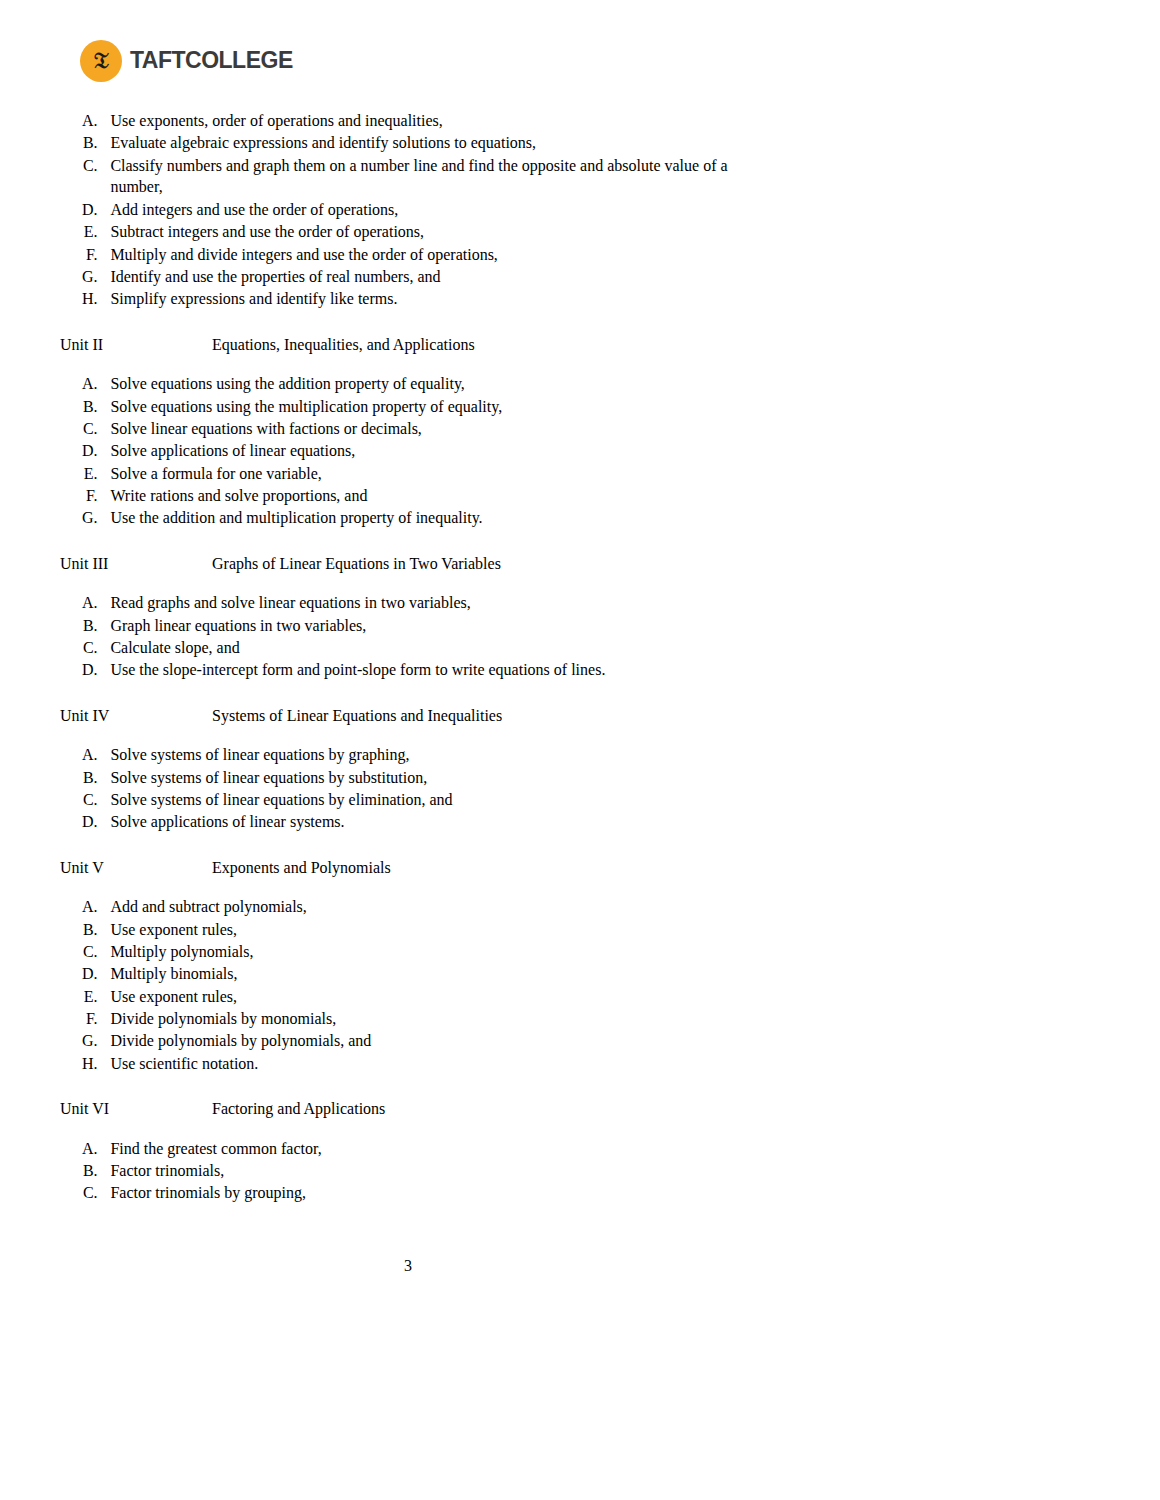𝔗 TAFTCOLLEGE
Use exponents, order of operations and inequalities,
Evaluate algebraic expressions and identify solutions to equations,
Classify numbers and graph them on a number line and find the opposite and absolute value of a number,
Add integers and use the order of operations,
Subtract integers and use the order of operations,
Multiply and divide integers and use the order of operations,
Identify and use the properties of real numbers, and
Simplify expressions and identify like terms.
Unit II
Equations, Inequalities, and Applications
Solve equations using the addition property of equality,
Solve equations using the multiplication property of equality,
Solve linear equations with factions or decimals,
Solve applications of linear equations,
Solve a formula for one variable,
Write rations and solve proportions, and
Use the addition and multiplication property of inequality.
Unit III
Graphs of Linear Equations in Two Variables
Read graphs and solve linear equations in two variables,
Graph linear equations in two variables,
Calculate slope, and
Use the slope-intercept form and point-slope form to write equations of lines.
Unit IV
Systems of Linear Equations and Inequalities
Solve systems of linear equations by graphing,
Solve systems of linear equations by substitution,
Solve systems of linear equations by elimination, and
Solve applications of linear systems.
Unit V
Exponents and Polynomials
Add and subtract polynomials,
Use exponent rules,
Multiply polynomials,
Multiply binomials,
Use exponent rules,
Divide polynomials by monomials,
Divide polynomials by polynomials, and
Use scientific notation.
Unit VI
Factoring and Applications
Find the greatest common factor,
Factor trinomials,
Factor trinomials by grouping,
3